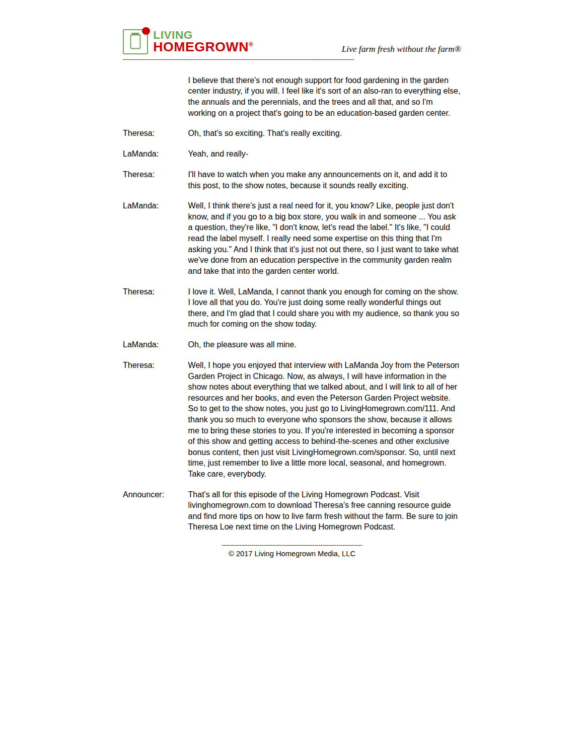LIVING
HOMEGROWN®
Live farm fresh without the farm®
-------------------------------------------------------------------------------------------------------------------
I believe that there's not enough support for food gardening in the garden center industry, if you will. I feel like it's sort of an also-ran to everything else, the annuals and the perennials, and the trees and all that, and so I'm working on a project that's going to be an education-based garden center.
Theresa:
Oh, that's so exciting. That's really exciting.
LaManda:
Yeah, and really-
Theresa:
I'll have to watch when you make any announcements on it, and add it to this post, to the show notes, because it sounds really exciting.
LaManda:
Well, I think there's just a real need for it, you know? Like, people just don't know, and if you go to a big box store, you walk in and someone ... You ask a question, they're like, "I don't know, let's read the label." It's like, "I could read the label myself. I really need some expertise on this thing that I'm asking you." And I think that it's just not out there, so I just want to take what we've done from an education perspective in the community garden realm and take that into the garden center world.
Theresa:
I love it. Well, LaManda, I cannot thank you enough for coming on the show. I love all that you do. You're just doing some really wonderful things out there, and I'm glad that I could share you with my audience, so thank you so much for coming on the show today.
LaManda:
Oh, the pleasure was all mine.
Theresa:
Well, I hope you enjoyed that interview with LaManda Joy from the Peterson Garden Project in Chicago. Now, as always, I will have information in the show notes about everything that we talked about, and I will link to all of her resources and her books, and even the Peterson Garden Project website. So to get to the show notes, you just go to LivingHomegrown.com/111. And thank you so much to everyone who sponsors the show, because it allows me to bring these stories to you. If you're interested in becoming a sponsor of this show and getting access to behind-the-scenes and other exclusive bonus content, then just visit LivingHomegrown.com/sponsor. So, until next time, just remember to live a little more local, seasonal, and homegrown. Take care, everybody.
Announcer:
That's all for this episode of the Living Homegrown Podcast. Visit livinghomegrown.com to download Theresa's free canning resource guide and find more tips on how to live farm fresh without the farm. Be sure to join Theresa Loe next time on the Living Homegrown Podcast.
----------------------------------------------------------------------
© 2017 Living Homegrown Media, LLC